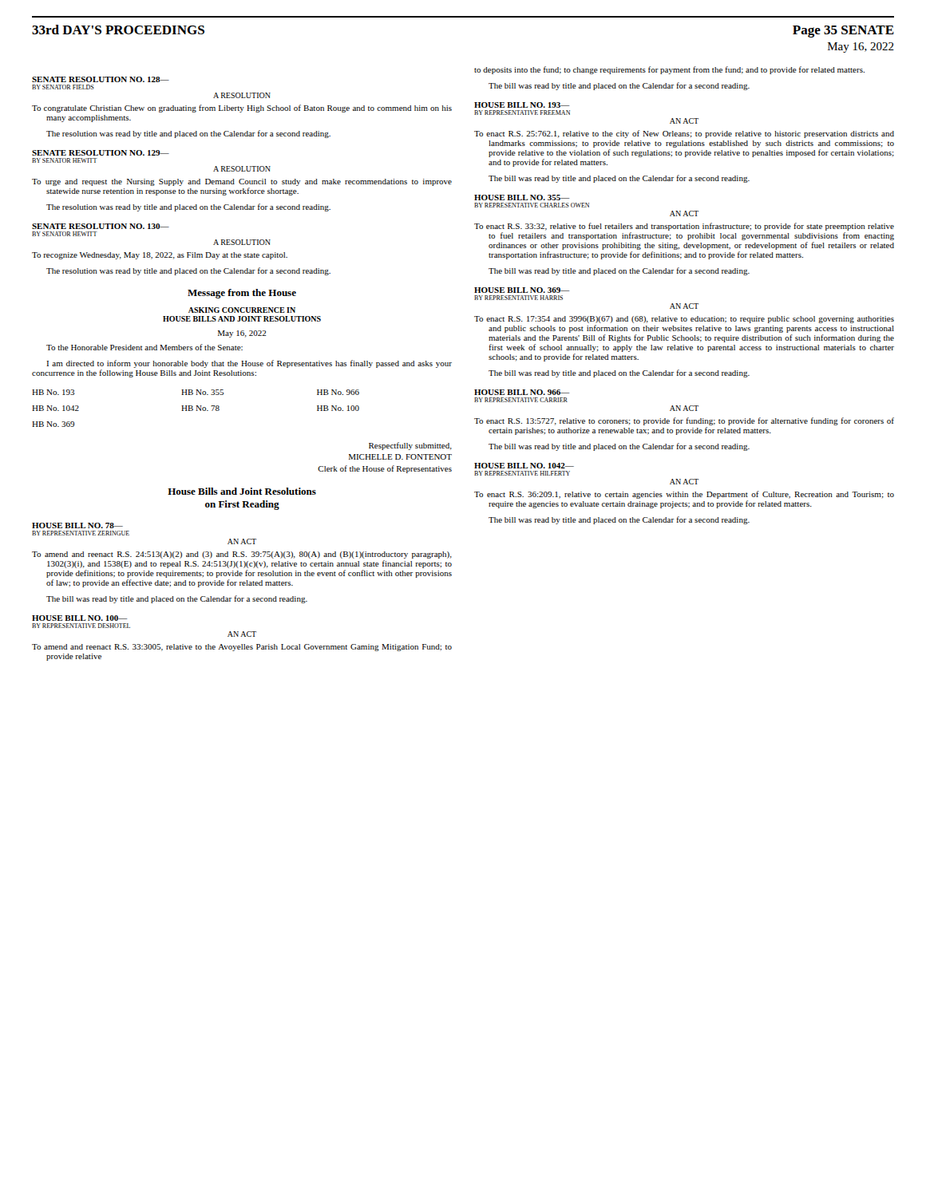33rd DAY'S PROCEEDINGS
Page 35 SENATE
May 16, 2022
SENATE RESOLUTION NO. 128—
BY SENATOR FIELDS
A RESOLUTION
To congratulate Christian Chew on graduating from Liberty High School of Baton Rouge and to commend him on his many accomplishments.
The resolution was read by title and placed on the Calendar for a second reading.
SENATE RESOLUTION NO. 129—
BY SENATOR HEWITT
A RESOLUTION
To urge and request the Nursing Supply and Demand Council to study and make recommendations to improve statewide nurse retention in response to the nursing workforce shortage.
The resolution was read by title and placed on the Calendar for a second reading.
SENATE RESOLUTION NO. 130—
BY SENATOR HEWITT
A RESOLUTION
To recognize Wednesday, May 18, 2022, as Film Day at the state capitol.
The resolution was read by title and placed on the Calendar for a second reading.
Message from the House
ASKING CONCURRENCE IN
HOUSE BILLS AND JOINT RESOLUTIONS
May 16, 2022
To the Honorable President and Members of the Senate:
I am directed to inform your honorable body that the House of Representatives has finally passed and asks your concurrence in the following House Bills and Joint Resolutions:
| HB No. 193 | HB No. 355 | HB No. 966 |
| HB No. 1042 | HB No. 78 | HB No. 100 |
| HB No. 369 | | |
Respectfully submitted,
MICHELLE D. FONTENOT
Clerk of the House of Representatives
House Bills and Joint Resolutions
on First Reading
HOUSE BILL NO. 78—
BY REPRESENTATIVE ZERINGUE
AN ACT
To amend and reenact R.S. 24:513(A)(2) and (3) and R.S. 39:75(A)(3), 80(A) and (B)(1)(introductory paragraph), 1302(3)(i), and 1538(E) and to repeal R.S. 24:513(J)(1)(c)(v), relative to certain annual state financial reports; to provide definitions; to provide requirements; to provide for resolution in the event of conflict with other provisions of law; to provide an effective date; and to provide for related matters.
The bill was read by title and placed on the Calendar for a second reading.
HOUSE BILL NO. 100—
BY REPRESENTATIVE DESHOTEL
AN ACT
To amend and reenact R.S. 33:3005, relative to the Avoyelles Parish Local Government Gaming Mitigation Fund; to provide relative
to deposits into the fund; to change requirements for payment from the fund; and to provide for related matters.
The bill was read by title and placed on the Calendar for a second reading.
HOUSE BILL NO. 193—
BY REPRESENTATIVE FREEMAN
AN ACT
To enact R.S. 25:762.1, relative to the city of New Orleans; to provide relative to historic preservation districts and landmarks commissions; to provide relative to regulations established by such districts and commissions; to provide relative to the violation of such regulations; to provide relative to penalties imposed for certain violations; and to provide for related matters.
The bill was read by title and placed on the Calendar for a second reading.
HOUSE BILL NO. 355—
BY REPRESENTATIVE CHARLES OWEN
AN ACT
To enact R.S. 33:32, relative to fuel retailers and transportation infrastructure; to provide for state preemption relative to fuel retailers and transportation infrastructure; to prohibit local governmental subdivisions from enacting ordinances or other provisions prohibiting the siting, development, or redevelopment of fuel retailers or related transportation infrastructure; to provide for definitions; and to provide for related matters.
The bill was read by title and placed on the Calendar for a second reading.
HOUSE BILL NO. 369—
BY REPRESENTATIVE HARRIS
AN ACT
To enact R.S. 17:354 and 3996(B)(67) and (68), relative to education; to require public school governing authorities and public schools to post information on their websites relative to laws granting parents access to instructional materials and the Parents' Bill of Rights for Public Schools; to require distribution of such information during the first week of school annually; to apply the law relative to parental access to instructional materials to charter schools; and to provide for related matters.
The bill was read by title and placed on the Calendar for a second reading.
HOUSE BILL NO. 966—
BY REPRESENTATIVE CARRIER
AN ACT
To enact R.S. 13:5727, relative to coroners; to provide for funding; to provide for alternative funding for coroners of certain parishes; to authorize a renewable tax; and to provide for related matters.
The bill was read by title and placed on the Calendar for a second reading.
HOUSE BILL NO. 1042—
BY REPRESENTATIVE HILFERTY
AN ACT
To enact R.S. 36:209.1, relative to certain agencies within the Department of Culture, Recreation and Tourism; to require the agencies to evaluate certain drainage projects; and to provide for related matters.
The bill was read by title and placed on the Calendar for a second reading.